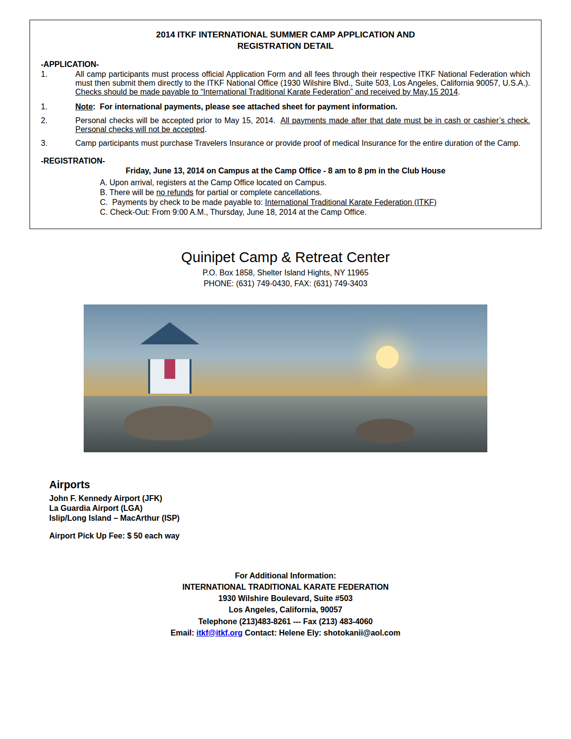2014 ITKF INTERNATIONAL SUMMER CAMP APPLICATION AND
REGISTRATION DETAIL
-APPLICATION-
All camp participants must process official Application Form and all fees through their respective ITKF National Federation which must then submit them directly to the ITKF National Office (1930 Wilshire Blvd., Suite 503, Los Angeles, California 90057, U.S.A.). Checks should be made payable to “International Traditional Karate Federation” and received by May,15 2014.
Note: For international payments, please see attached sheet for payment information.
Personal checks will be accepted prior to May 15, 2014. All payments made after that date must be in cash or cashier’s check. Personal checks will not be accepted.
Camp participants must purchase Travelers Insurance or provide proof of medical Insurance for the entire duration of the Camp.
-REGISTRATION-
Friday, June 13, 2014 on Campus at the Camp Office - 8 am to 8 pm in the Club House
A. Upon arrival, registers at the Camp Office located on Campus.
B. There will be no refunds for partial or complete cancellations.
C. Payments by check to be made payable to: International Traditional Karate Federation (ITKF)
C. Check-Out: From 9:00 A.M., Thursday, June 18, 2014 at the Camp Office.
Quinipet Camp & Retreat Center
P.O. Box 1858, Shelter Island Hights, NY 11965
PHONE: (631) 749-0430, FAX: (631) 749-3403
Airports
John F. Kennedy Airport (JFK)
La Guardia Airport (LGA)
Islip/Long Island – MacArthur (ISP)
Airport Pick Up Fee: $ 50 each way
For Additional Information:
INTERNATIONAL TRADITIONAL KARATE FEDERATION
1930 Wilshire Boulevard, Suite #503
Los Angeles, California, 90057
Telephone (213)483-8261 --- Fax (213) 483-4060
Email: itkf@itkf.org Contact: Helene Ely: shotokanii@aol.com